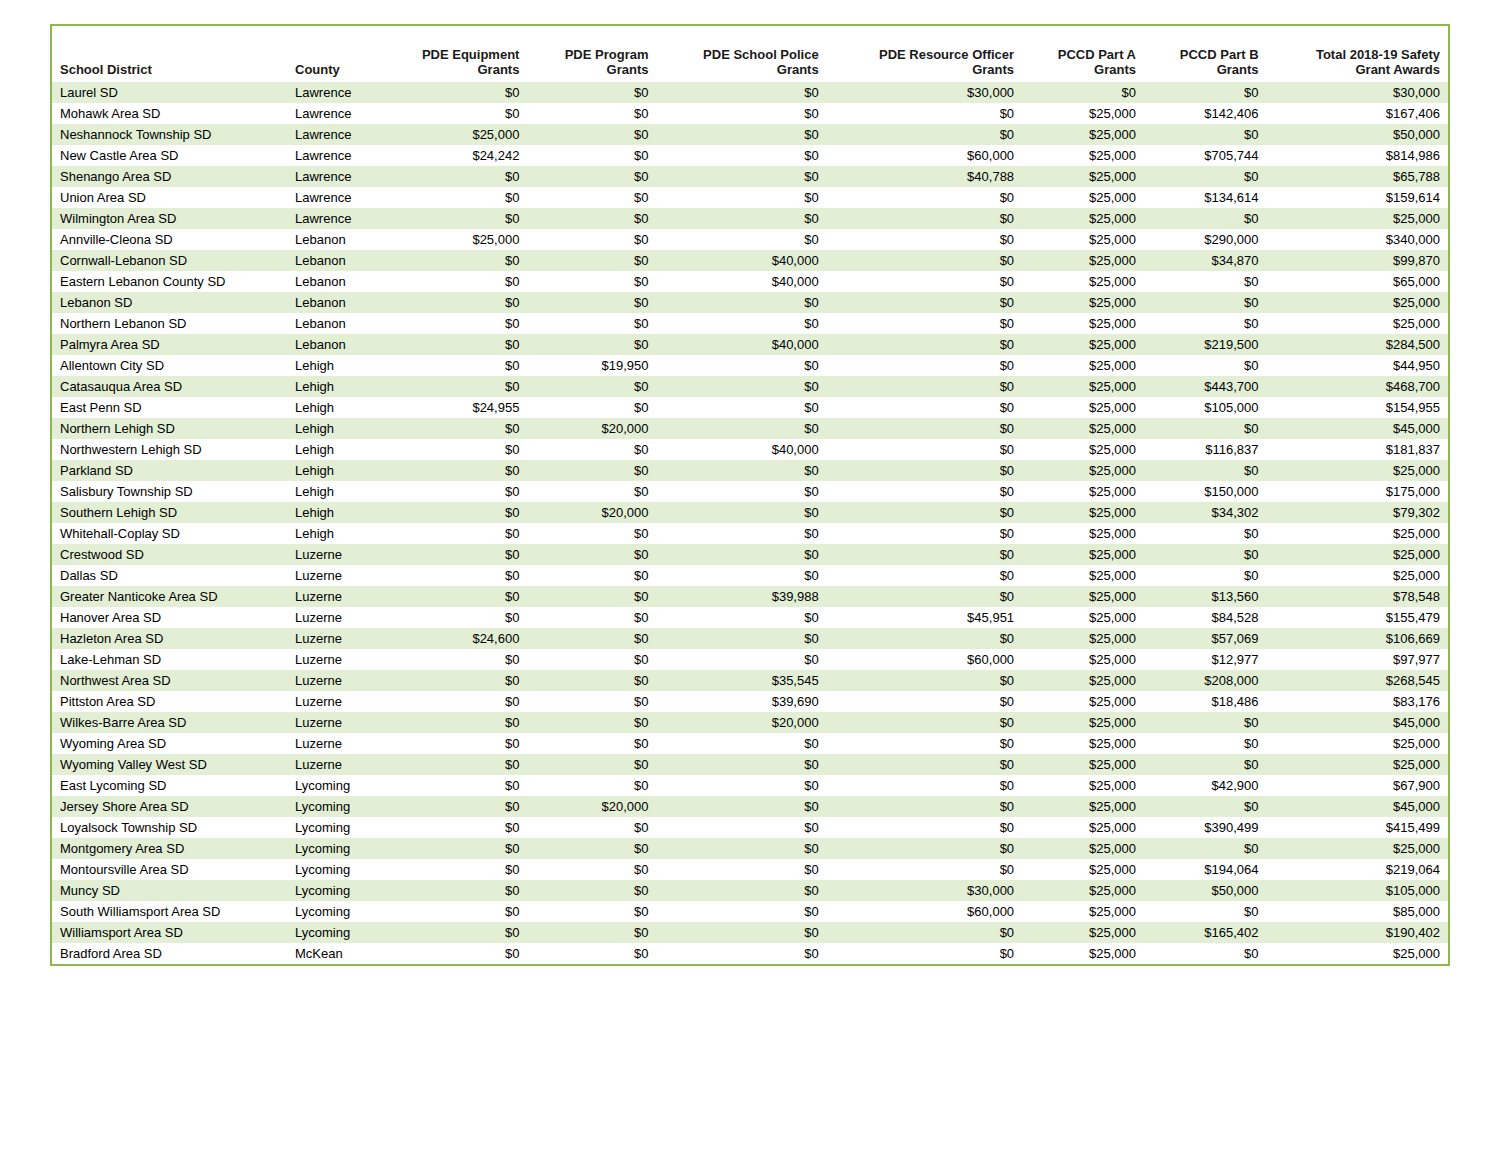| School District | County | PDE Equipment Grants | PDE Program Grants | PDE School Police Grants | PDE Resource Officer Grants | PCCD Part A Grants | PCCD Part B Grants | Total 2018-19 Safety Grant Awards |
| --- | --- | --- | --- | --- | --- | --- | --- | --- |
| Laurel SD | Lawrence | $0 | $0 | $0 | $30,000 | $0 | $0 | $30,000 |
| Mohawk Area SD | Lawrence | $0 | $0 | $0 | $0 | $25,000 | $142,406 | $167,406 |
| Neshannock Township SD | Lawrence | $25,000 | $0 | $0 | $0 | $25,000 | $0 | $50,000 |
| New Castle Area SD | Lawrence | $24,242 | $0 | $0 | $60,000 | $25,000 | $705,744 | $814,986 |
| Shenango Area SD | Lawrence | $0 | $0 | $0 | $40,788 | $25,000 | $0 | $65,788 |
| Union Area SD | Lawrence | $0 | $0 | $0 | $0 | $25,000 | $134,614 | $159,614 |
| Wilmington Area SD | Lawrence | $0 | $0 | $0 | $0 | $25,000 | $0 | $25,000 |
| Annville-Cleona SD | Lebanon | $25,000 | $0 | $0 | $0 | $25,000 | $290,000 | $340,000 |
| Cornwall-Lebanon SD | Lebanon | $0 | $0 | $40,000 | $0 | $25,000 | $34,870 | $99,870 |
| Eastern Lebanon County SD | Lebanon | $0 | $0 | $40,000 | $0 | $25,000 | $0 | $65,000 |
| Lebanon SD | Lebanon | $0 | $0 | $0 | $0 | $25,000 | $0 | $25,000 |
| Northern Lebanon SD | Lebanon | $0 | $0 | $0 | $0 | $25,000 | $0 | $25,000 |
| Palmyra Area SD | Lebanon | $0 | $0 | $40,000 | $0 | $25,000 | $219,500 | $284,500 |
| Allentown City SD | Lehigh | $0 | $19,950 | $0 | $0 | $25,000 | $0 | $44,950 |
| Catasauqua Area SD | Lehigh | $0 | $0 | $0 | $0 | $25,000 | $443,700 | $468,700 |
| East Penn SD | Lehigh | $24,955 | $0 | $0 | $0 | $25,000 | $105,000 | $154,955 |
| Northern Lehigh SD | Lehigh | $0 | $20,000 | $0 | $0 | $25,000 | $0 | $45,000 |
| Northwestern Lehigh SD | Lehigh | $0 | $0 | $40,000 | $0 | $25,000 | $116,837 | $181,837 |
| Parkland SD | Lehigh | $0 | $0 | $0 | $0 | $25,000 | $0 | $25,000 |
| Salisbury Township SD | Lehigh | $0 | $0 | $0 | $0 | $25,000 | $150,000 | $175,000 |
| Southern Lehigh SD | Lehigh | $0 | $20,000 | $0 | $0 | $25,000 | $34,302 | $79,302 |
| Whitehall-Coplay SD | Lehigh | $0 | $0 | $0 | $0 | $25,000 | $0 | $25,000 |
| Crestwood SD | Luzerne | $0 | $0 | $0 | $0 | $25,000 | $0 | $25,000 |
| Dallas SD | Luzerne | $0 | $0 | $0 | $0 | $25,000 | $0 | $25,000 |
| Greater Nanticoke Area SD | Luzerne | $0 | $0 | $39,988 | $0 | $25,000 | $13,560 | $78,548 |
| Hanover Area SD | Luzerne | $0 | $0 | $0 | $45,951 | $25,000 | $84,528 | $155,479 |
| Hazleton Area SD | Luzerne | $24,600 | $0 | $0 | $0 | $25,000 | $57,069 | $106,669 |
| Lake-Lehman SD | Luzerne | $0 | $0 | $0 | $60,000 | $25,000 | $12,977 | $97,977 |
| Northwest Area SD | Luzerne | $0 | $0 | $35,545 | $0 | $25,000 | $208,000 | $268,545 |
| Pittston Area SD | Luzerne | $0 | $0 | $39,690 | $0 | $25,000 | $18,486 | $83,176 |
| Wilkes-Barre Area SD | Luzerne | $0 | $0 | $20,000 | $0 | $25,000 | $0 | $45,000 |
| Wyoming Area SD | Luzerne | $0 | $0 | $0 | $0 | $25,000 | $0 | $25,000 |
| Wyoming Valley West SD | Luzerne | $0 | $0 | $0 | $0 | $25,000 | $0 | $25,000 |
| East Lycoming SD | Lycoming | $0 | $0 | $0 | $0 | $25,000 | $42,900 | $67,900 |
| Jersey Shore Area SD | Lycoming | $0 | $20,000 | $0 | $0 | $25,000 | $0 | $45,000 |
| Loyalsock Township SD | Lycoming | $0 | $0 | $0 | $0 | $25,000 | $390,499 | $415,499 |
| Montgomery Area SD | Lycoming | $0 | $0 | $0 | $0 | $25,000 | $0 | $25,000 |
| Montoursville Area SD | Lycoming | $0 | $0 | $0 | $0 | $25,000 | $194,064 | $219,064 |
| Muncy SD | Lycoming | $0 | $0 | $0 | $30,000 | $25,000 | $50,000 | $105,000 |
| South Williamsport Area SD | Lycoming | $0 | $0 | $0 | $60,000 | $25,000 | $0 | $85,000 |
| Williamsport Area SD | Lycoming | $0 | $0 | $0 | $0 | $25,000 | $165,402 | $190,402 |
| Bradford Area SD | McKean | $0 | $0 | $0 | $0 | $25,000 | $0 | $25,000 |